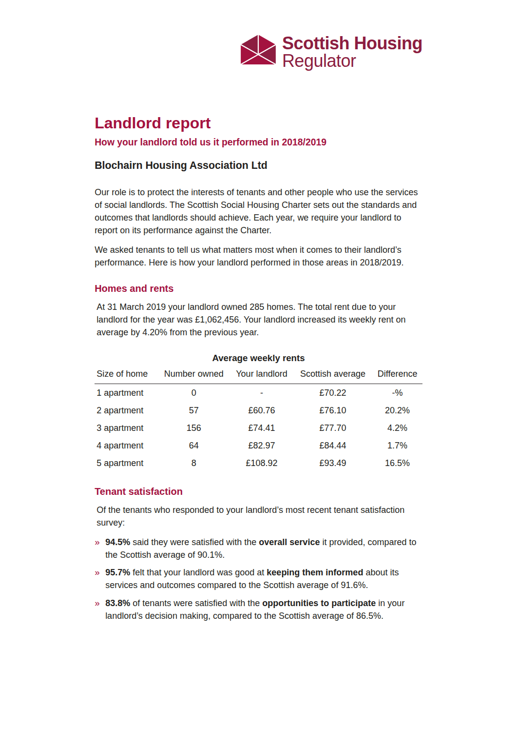Scottish Housing Regulator
Landlord report
How your landlord told us it performed in 2018/2019
Blochairn Housing Association Ltd
Our role is to protect the interests of tenants and other people who use the services of social landlords. The Scottish Social Housing Charter sets out the standards and outcomes that landlords should achieve. Each year, we require your landlord to report on its performance against the Charter.
We asked tenants to tell us what matters most when it comes to their landlord’s performance. Here is how your landlord performed in those areas in 2018/2019.
Homes and rents
At 31 March 2019 your landlord owned 285 homes. The total rent due to your landlord for the year was £1,062,456. Your landlord increased its weekly rent on average by 4.20% from the previous year.
Average weekly rents
| Size of home | Number owned | Your landlord | Scottish average | Difference |
| --- | --- | --- | --- | --- |
| 1 apartment | 0 | - | £70.22 | -% |
| 2 apartment | 57 | £60.76 | £76.10 | 20.2% |
| 3 apartment | 156 | £74.41 | £77.70 | 4.2% |
| 4 apartment | 64 | £82.97 | £84.44 | 1.7% |
| 5 apartment | 8 | £108.92 | £93.49 | 16.5% |
Tenant satisfaction
Of the tenants who responded to your landlord’s most recent tenant satisfaction survey:
94.5% said they were satisfied with the overall service it provided, compared to the Scottish average of 90.1%.
95.7% felt that your landlord was good at keeping them informed about its services and outcomes compared to the Scottish average of 91.6%.
83.8% of tenants were satisfied with the opportunities to participate in your landlord’s decision making, compared to the Scottish average of 86.5%.